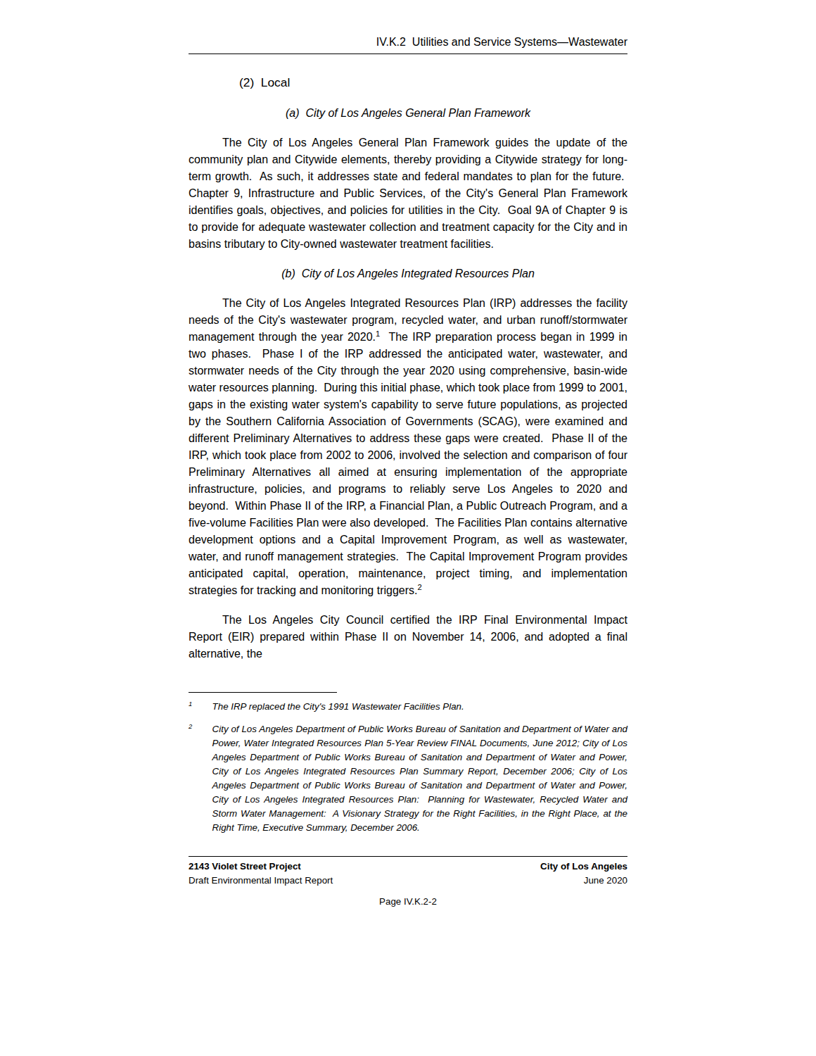IV.K.2 Utilities and Service Systems—Wastewater
(2) Local
(a) City of Los Angeles General Plan Framework
The City of Los Angeles General Plan Framework guides the update of the community plan and Citywide elements, thereby providing a Citywide strategy for long-term growth. As such, it addresses state and federal mandates to plan for the future. Chapter 9, Infrastructure and Public Services, of the City's General Plan Framework identifies goals, objectives, and policies for utilities in the City. Goal 9A of Chapter 9 is to provide for adequate wastewater collection and treatment capacity for the City and in basins tributary to City-owned wastewater treatment facilities.
(b) City of Los Angeles Integrated Resources Plan
The City of Los Angeles Integrated Resources Plan (IRP) addresses the facility needs of the City's wastewater program, recycled water, and urban runoff/stormwater management through the year 2020.1 The IRP preparation process began in 1999 in two phases. Phase I of the IRP addressed the anticipated water, wastewater, and stormwater needs of the City through the year 2020 using comprehensive, basin-wide water resources planning. During this initial phase, which took place from 1999 to 2001, gaps in the existing water system's capability to serve future populations, as projected by the Southern California Association of Governments (SCAG), were examined and different Preliminary Alternatives to address these gaps were created. Phase II of the IRP, which took place from 2002 to 2006, involved the selection and comparison of four Preliminary Alternatives all aimed at ensuring implementation of the appropriate infrastructure, policies, and programs to reliably serve Los Angeles to 2020 and beyond. Within Phase II of the IRP, a Financial Plan, a Public Outreach Program, and a five-volume Facilities Plan were also developed. The Facilities Plan contains alternative development options and a Capital Improvement Program, as well as wastewater, water, and runoff management strategies. The Capital Improvement Program provides anticipated capital, operation, maintenance, project timing, and implementation strategies for tracking and monitoring triggers.2
The Los Angeles City Council certified the IRP Final Environmental Impact Report (EIR) prepared within Phase II on November 14, 2006, and adopted a final alternative, the
1
The IRP replaced the City's 1991 Wastewater Facilities Plan.
2
City of Los Angeles Department of Public Works Bureau of Sanitation and Department of Water and Power, Water Integrated Resources Plan 5-Year Review FINAL Documents, June 2012; City of Los Angeles Department of Public Works Bureau of Sanitation and Department of Water and Power, City of Los Angeles Integrated Resources Plan Summary Report, December 2006; City of Los Angeles Department of Public Works Bureau of Sanitation and Department of Water and Power, City of Los Angeles Integrated Resources Plan: Planning for Wastewater, Recycled Water and Storm Water Management: A Visionary Strategy for the Right Facilities, in the Right Place, at the Right Time, Executive Summary, December 2006.
2143 Violet Street Project
Draft Environmental Impact Report
City of Los Angeles
June 2020
Page IV.K.2-2